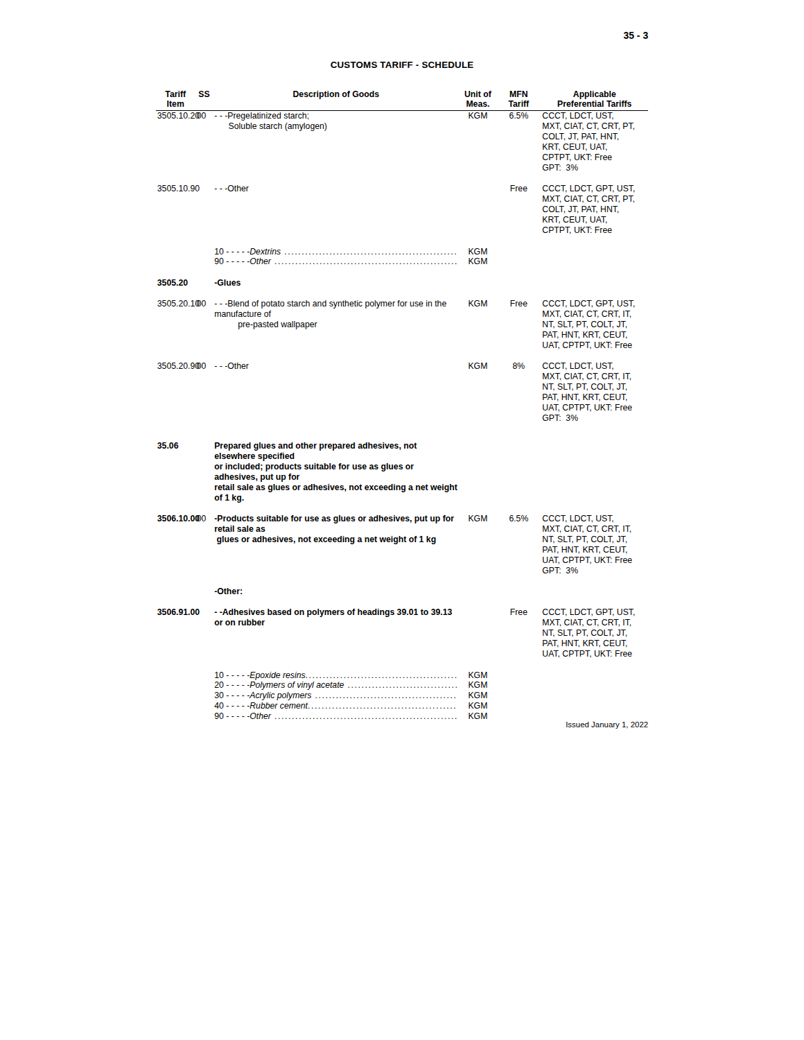35 - 3
CUSTOMS TARIFF - SCHEDULE
| Tariff Item | SS | Description of Goods | Unit of Meas. | MFN Tariff | Applicable Preferential Tariffs |
| --- | --- | --- | --- | --- | --- |
| 3505.10.20 | 00 | - - -Pregelatinized starch; Soluble starch (amylogen) | KGM | 6.5% | CCCT, LDCT, UST, MXT, CIAT, CT, CRT, PT, COLT, JT, PAT, HNT, KRT, CEUT, UAT, CPTPT, UKT: Free GPT: 3% |
| 3505.10.90 | | - - -Other | | Free | CCCT, LDCT, GPT, UST, MXT, CIAT, CT, CRT, PT, COLT, JT, PAT, HNT, KRT, CEUT, UAT, CPTPT, UKT: Free |
| | | 10 - - - - - Dextrins .................................................................................................... | KGM | | |
| | | 90 - - - - - Other ........................................................................................................ | KGM | | |
| 3505.20 | | -Glues | | | |
| 3505.20.10 | 00 | - - -Blend of potato starch and synthetic polymer for use in the manufacture of pre-pasted wallpaper | KGM | Free | CCCT, LDCT, GPT, UST, MXT, CIAT, CT, CRT, IT, NT, SLT, PT, COLT, JT, PAT, HNT, KRT, CEUT, UAT, CPTPT, UKT: Free |
| 3505.20.90 | 00 | - - -Other | KGM | 8% | CCCT, LDCT, UST, MXT, CIAT, CT, CRT, IT, NT, SLT, PT, COLT, JT, PAT, HNT, KRT, CEUT, UAT, CPTPT, UKT: Free GPT: 3% |
| 35.06 | | Prepared glues and other prepared adhesives, not elsewhere specified or included; products suitable for use as glues or adhesives, put up for retail sale as glues or adhesives, not exceeding a net weight of 1 kg. | | | |
| 3506.10.00 | 00 | -Products suitable for use as glues or adhesives, put up for retail sale as glues or adhesives, not exceeding a net weight of 1 kg | KGM | 6.5% | CCCT, LDCT, UST, MXT, CIAT, CT, CRT, IT, NT, SLT, PT, COLT, JT, PAT, HNT, KRT, CEUT, UAT, CPTPT, UKT: Free GPT: 3% |
| | | -Other: | | | |
| 3506.91.00 | | - -Adhesives based on polymers of headings 39.01 to 39.13 or on rubber | | Free | CCCT, LDCT, GPT, UST, MXT, CIAT, CT, CRT, IT, NT, SLT, PT, COLT, JT, PAT, HNT, KRT, CEUT, UAT, CPTPT, UKT: Free |
| | | 10 - - - - - Epoxide resins ....................................................................................... | KGM | | |
| | | 20 - - - - - Polymers of vinyl acetate ........................................................................ | KGM | | |
| | | 30 - - - - - Acrylic polymers .................................................................................... | KGM | | |
| | | 40 - - - - - Rubber cement ....................................................................................... | KGM | | |
| | | 90 - - - - - Other ........................................................................................................ | KGM | | |
Issued January 1, 2022